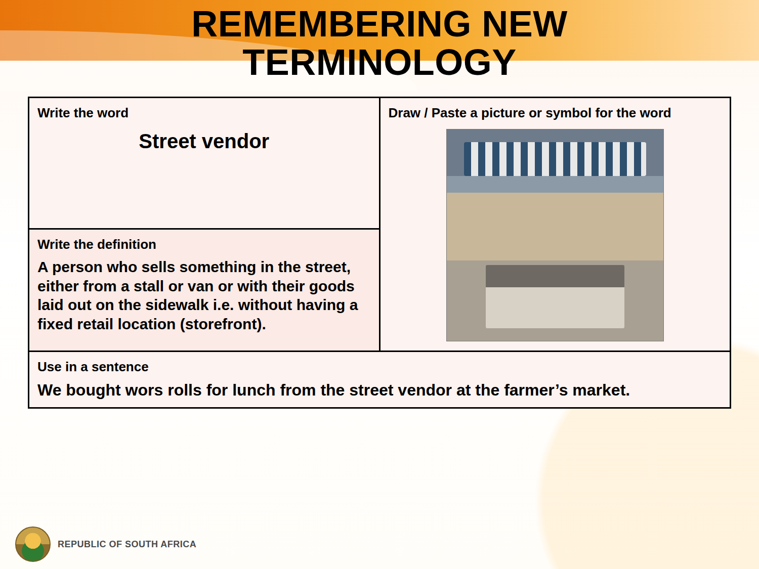REMEMBERING NEW TERMINOLOGY
| Write the word Street vendor | Draw / Paste a picture or symbol for the word |
| Write the definition A person who sells something in the street, either from a stall or van or with their goods laid out on the sidewalk i.e. without having a fixed retail location (storefront). |
| Use in a sentence We bought wors rolls for lunch from the street vendor at the farmer’s market. |
REPUBLIC OF SOUTH AFRICA